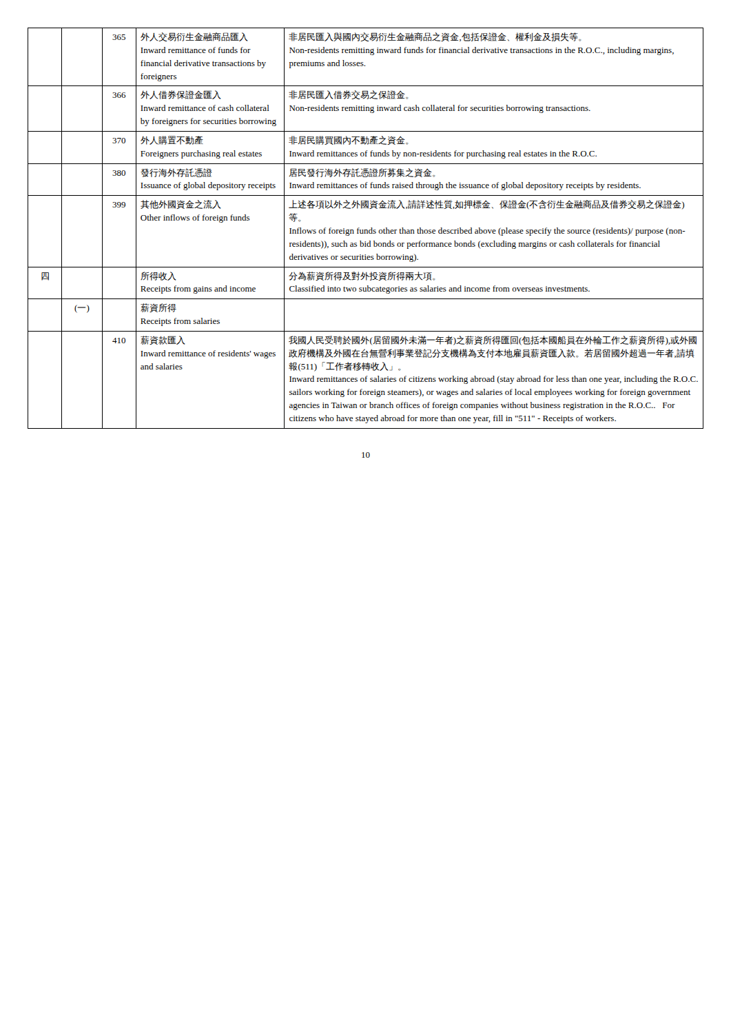| | | 365 | 外人交易衍生金融商品匯入 Inward remittance of funds for financial derivative transactions by foreigners | 非居民匯入與國內交易衍生金融商品之資金,包括保證金、權利金及損失等。 Non-residents remitting inward funds for financial derivative transactions in the R.O.C., including margins, premiums and losses. |
| | | 366 | 外人借券保證金匯入 Inward remittance of cash collateral by foreigners for securities borrowing | 非居民匯入借券交易之保證金。 Non-residents remitting inward cash collateral for securities borrowing transactions. |
| | | 370 | 外人購置不動產 Foreigners purchasing real estates | 非居民購買國內不動產之資金。 Inward remittances of funds by non-residents for purchasing real estates in the R.O.C. |
| | | 380 | 發行海外存託憑證 Issuance of global depository receipts | 居民發行海外存託憑證所募集之資金。 Inward remittances of funds raised through the issuance of global depository receipts by residents. |
| | | 399 | 其他外國資金之流入 Other inflows of foreign funds | 上述各項以外之外國資金流入,請詳述性質,如押標金、保證金(不含衍生金融商品及借券交易之保證金)等。 Inflows of foreign funds other than those described above (please specify the source (residents)/ purpose (non-residents)), such as bid bonds or performance bonds (excluding margins or cash collaterals for financial derivatives or securities borrowing). |
| 四 | | | 所得收入 Receipts from gains and income | 分為薪資所得及對外投資所得兩大項。 Classified into two subcategories as salaries and income from overseas investments. |
| | (一) | | 薪資所得 Receipts from salaries | |
| | | 410 | 薪資款匯入 Inward remittance of residents' wages and salaries | 我國人民受聘於國外(居留國外未滿一年者)之薪資所得匯回(包括本國船員在外輪工作之薪資所得),或外國政府機構及外國在台無營利事業登記分支機構為支付本地雇員薪資匯入款。若居留國外超過一年者,請填報(511)「工作者移轉收入」。 Inward remittances of salaries of citizens working abroad (stay abroad for less than one year, including the R.O.C. sailors working for foreign steamers), or wages and salaries of local employees working for foreign government agencies in Taiwan or branch offices of foreign companies without business registration in the R.O.C.. For citizens who have stayed abroad for more than one year, fill in "511" - Receipts of workers. |
10